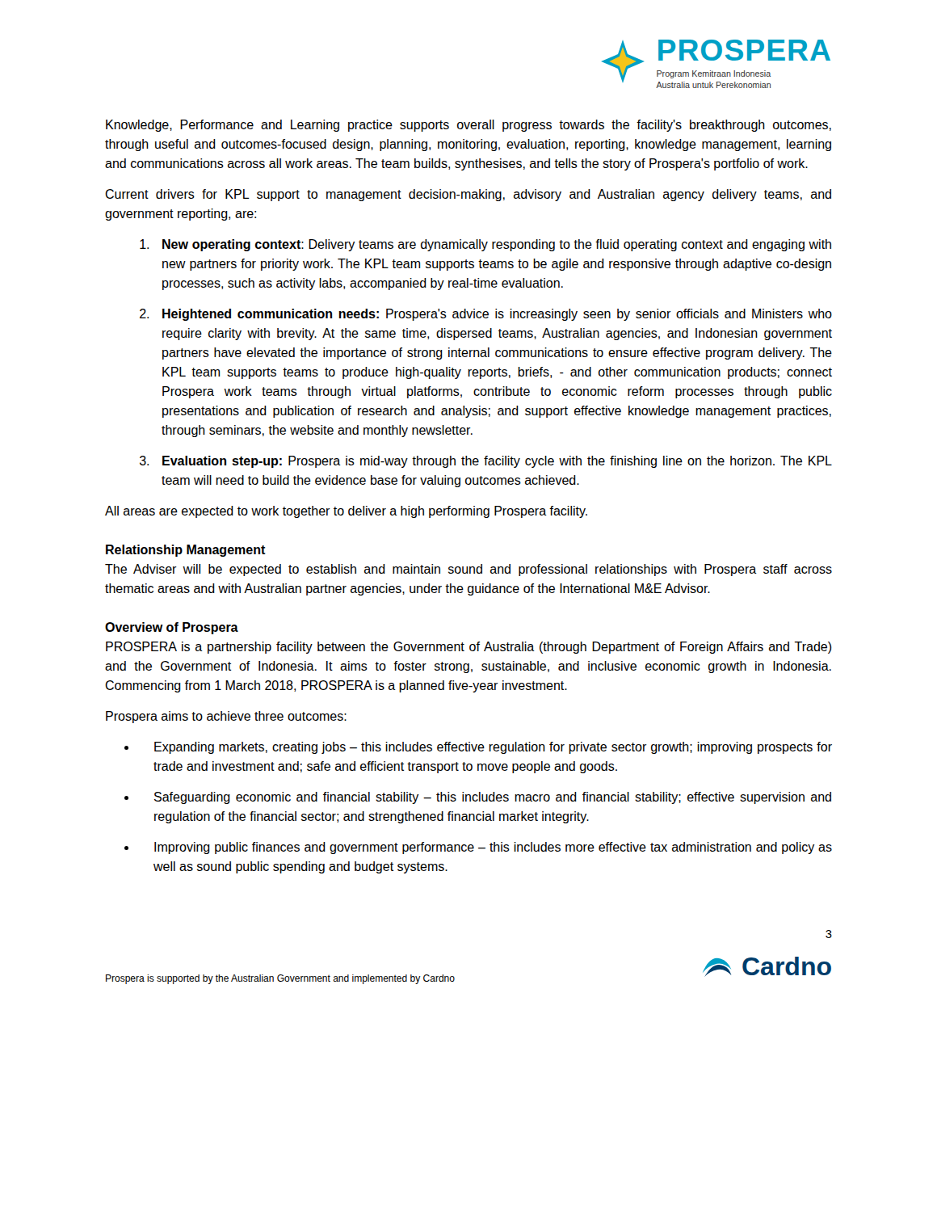PROSPERA
Program Kemitraan Indonesia
Australia untuk Perekonomian
Knowledge, Performance and Learning practice supports overall progress towards the facility's breakthrough outcomes, through useful and outcomes-focused design, planning, monitoring, evaluation, reporting, knowledge management, learning and communications across all work areas. The team builds, synthesises, and tells the story of Prospera's portfolio of work.
Current drivers for KPL support to management decision-making, advisory and Australian agency delivery teams, and government reporting, are:
New operating context: Delivery teams are dynamically responding to the fluid operating context and engaging with new partners for priority work. The KPL team supports teams to be agile and responsive through adaptive co-design processes, such as activity labs, accompanied by real-time evaluation.
Heightened communication needs: Prospera's advice is increasingly seen by senior officials and Ministers who require clarity with brevity. At the same time, dispersed teams, Australian agencies, and Indonesian government partners have elevated the importance of strong internal communications to ensure effective program delivery. The KPL team supports teams to produce high-quality reports, briefs, - and other communication products; connect Prospera work teams through virtual platforms, contribute to economic reform processes through public presentations and publication of research and analysis; and support effective knowledge management practices, through seminars, the website and monthly newsletter.
Evaluation step-up: Prospera is mid-way through the facility cycle with the finishing line on the horizon. The KPL team will need to build the evidence base for valuing outcomes achieved.
All areas are expected to work together to deliver a high performing Prospera facility.
Relationship Management
The Adviser will be expected to establish and maintain sound and professional relationships with Prospera staff across thematic areas and with Australian partner agencies, under the guidance of the International M&E Advisor.
Overview of Prospera
PROSPERA is a partnership facility between the Government of Australia (through Department of Foreign Affairs and Trade) and the Government of Indonesia. It aims to foster strong, sustainable, and inclusive economic growth in Indonesia. Commencing from 1 March 2018, PROSPERA is a planned five-year investment.
Prospera aims to achieve three outcomes:
Expanding markets, creating jobs – this includes effective regulation for private sector growth; improving prospects for trade and investment and; safe and efficient transport to move people and goods.
Safeguarding economic and financial stability – this includes macro and financial stability; effective supervision and regulation of the financial sector; and strengthened financial market integrity.
Improving public finances and government performance – this includes more effective tax administration and policy as well as sound public spending and budget systems.
Prospera is supported by the Australian Government and implemented by Cardno
3
Cardno